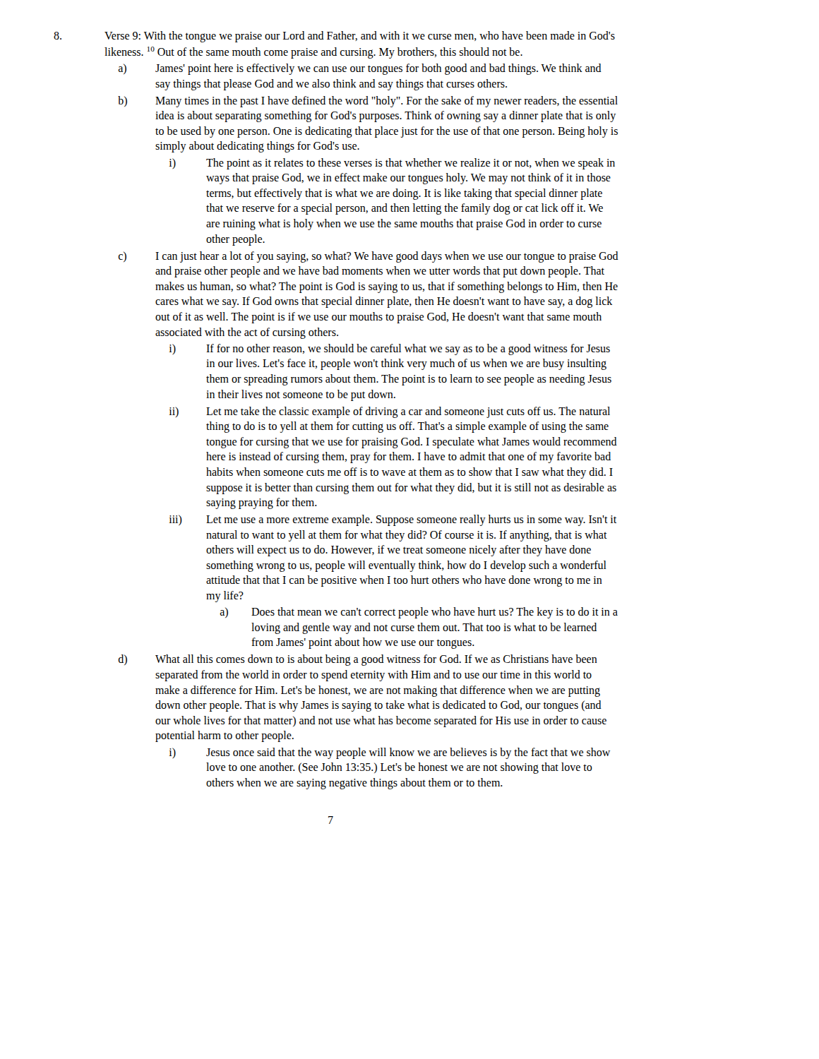8. Verse 9: With the tongue we praise our Lord and Father, and with it we curse men, who have been made in God's likeness. 10 Out of the same mouth come praise and cursing. My brothers, this should not be.
a) James' point here is effectively we can use our tongues for both good and bad things. We think and say things that please God and we also think and say things that curses others.
b) Many times in the past I have defined the word "holy". For the sake of my newer readers, the essential idea is about separating something for God's purposes. Think of owning say a dinner plate that is only to be used by one person. One is dedicating that place just for the use of that one person. Being holy is simply about dedicating things for God's use.
i) The point as it relates to these verses is that whether we realize it or not, when we speak in ways that praise God, we in effect make our tongues holy. We may not think of it in those terms, but effectively that is what we are doing. It is like taking that special dinner plate that we reserve for a special person, and then letting the family dog or cat lick off it. We are ruining what is holy when we use the same mouths that praise God in order to curse other people.
c) I can just hear a lot of you saying, so what? We have good days when we use our tongue to praise God and praise other people and we have bad moments when we utter words that put down people. That makes us human, so what? The point is God is saying to us, that if something belongs to Him, then He cares what we say. If God owns that special dinner plate, then He doesn't want to have say, a dog lick out of it as well. The point is if we use our mouths to praise God, He doesn't want that same mouth associated with the act of cursing others.
i) If for no other reason, we should be careful what we say as to be a good witness for Jesus in our lives. Let's face it, people won't think very much of us when we are busy insulting them or spreading rumors about them. The point is to learn to see people as needing Jesus in their lives not someone to be put down.
ii) Let me take the classic example of driving a car and someone just cuts off us. The natural thing to do is to yell at them for cutting us off. That's a simple example of using the same tongue for cursing that we use for praising God. I speculate what James would recommend here is instead of cursing them, pray for them. I have to admit that one of my favorite bad habits when someone cuts me off is to wave at them as to show that I saw what they did. I suppose it is better than cursing them out for what they did, but it is still not as desirable as saying praying for them.
iii) Let me use a more extreme example. Suppose someone really hurts us in some way. Isn't it natural to want to yell at them for what they did? Of course it is. If anything, that is what others will expect us to do. However, if we treat someone nicely after they have done something wrong to us, people will eventually think, how do I develop such a wonderful attitude that that I can be positive when I too hurt others who have done wrong to me in my life?
a) Does that mean we can't correct people who have hurt us? The key is to do it in a loving and gentle way and not curse them out. That too is what to be learned from James' point about how we use our tongues.
d) What all this comes down to is about being a good witness for God. If we as Christians have been separated from the world in order to spend eternity with Him and to use our time in this world to make a difference for Him. Let's be honest, we are not making that difference when we are putting down other people. That is why James is saying to take what is dedicated to God, our tongues (and our whole lives for that matter) and not use what has become separated for His use in order to cause potential harm to other people.
i) Jesus once said that the way people will know we are believes is by the fact that we show love to one another. (See John 13:35.) Let's be honest we are not showing that love to others when we are saying negative things about them or to them.
7